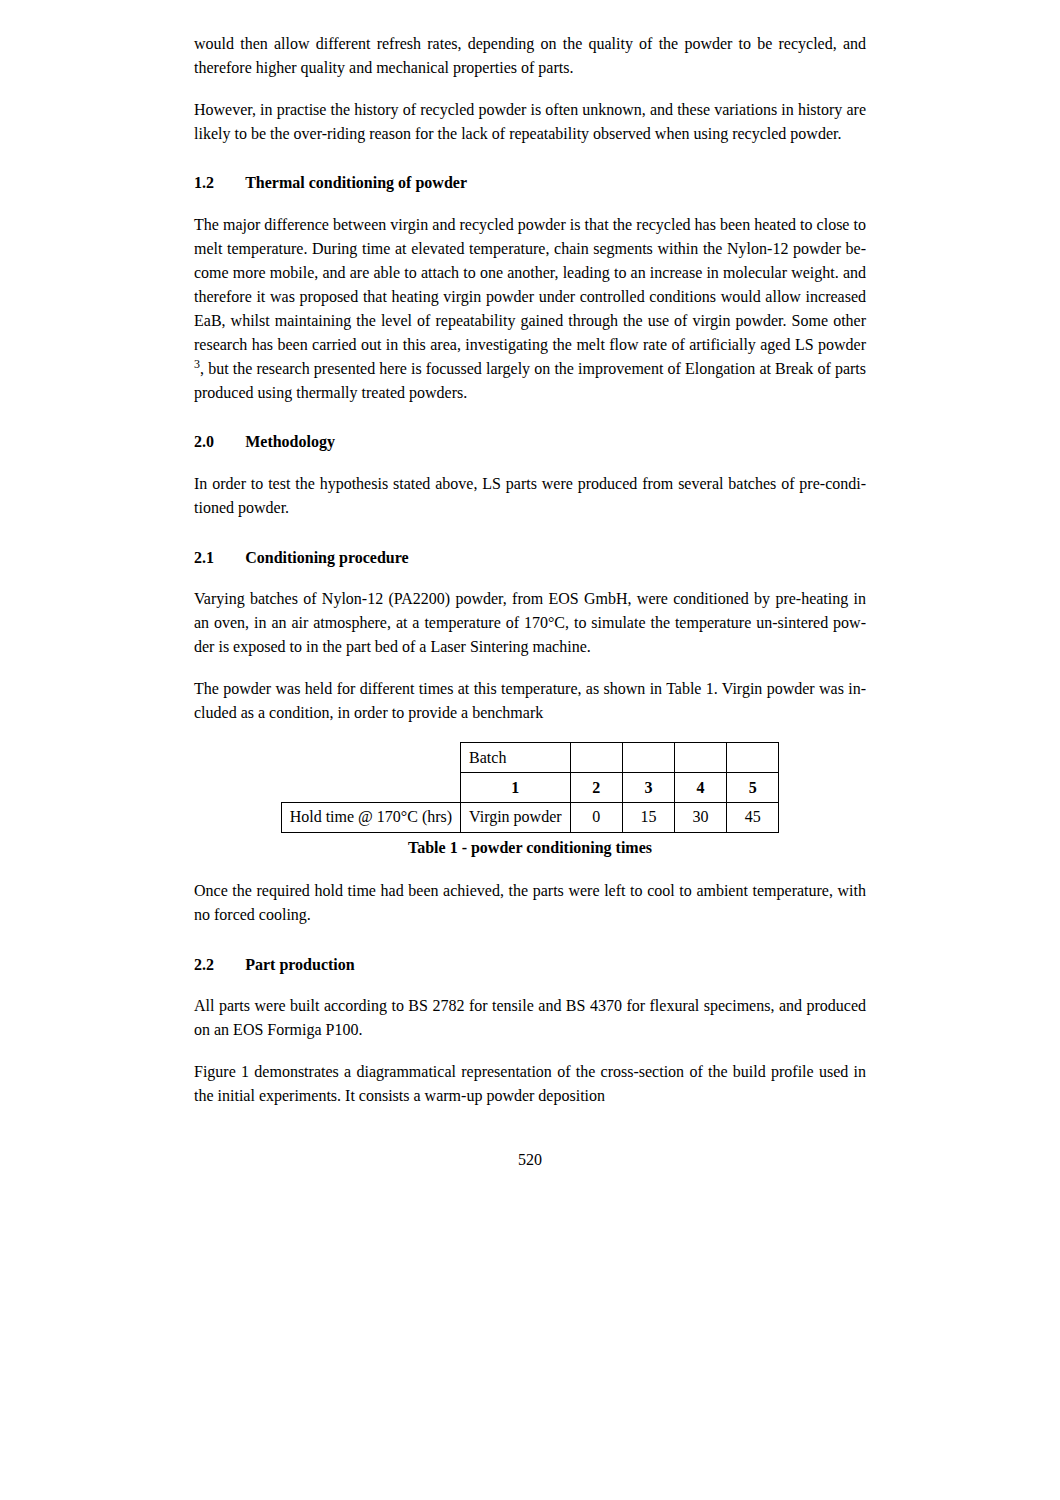would then allow different refresh rates, depending on the quality of the powder to be recycled, and therefore higher quality and mechanical properties of parts.
However, in practise the history of recycled powder is often unknown, and these variations in history are likely to be the over-riding reason for the lack of repeatability observed when using recycled powder.
1.2 Thermal conditioning of powder
The major difference between virgin and recycled powder is that the recycled has been heated to close to melt temperature. During time at elevated temperature, chain segments within the Nylon-12 powder become more mobile, and are able to attach to one another, leading to an increase in molecular weight. and therefore it was proposed that heating virgin powder under controlled conditions would allow increased EaB, whilst maintaining the level of repeatability gained through the use of virgin powder. Some other research has been carried out in this area, investigating the melt flow rate of artificially aged LS powder 3, but the research presented here is focussed largely on the improvement of Elongation at Break of parts produced using thermally treated powders.
2.0 Methodology
In order to test the hypothesis stated above, LS parts were produced from several batches of pre-conditioned powder.
2.1 Conditioning procedure
Varying batches of Nylon-12 (PA2200) powder, from EOS GmbH, were conditioned by pre-heating in an oven, in an air atmosphere, at a temperature of 170°C, to simulate the temperature un-sintered powder is exposed to in the part bed of a Laser Sintering machine.
The powder was held for different times at this temperature, as shown in Table 1. Virgin powder was included as a condition, in order to provide a benchmark
| | Batch | | | | |
| | 1 | 2 | 3 | 4 | 5 |
| Hold time @ 170°C (hrs) | Virgin powder | 0 | 15 | 30 | 45 |
Table 1 - powder conditioning times
Once the required hold time had been achieved, the parts were left to cool to ambient temperature, with no forced cooling.
2.2 Part production
All parts were built according to BS 2782 for tensile and BS 4370 for flexural specimens, and produced on an EOS Formiga P100.
Figure 1 demonstrates a diagrammatical representation of the cross-section of the build profile used in the initial experiments. It consists a warm-up powder deposition
520